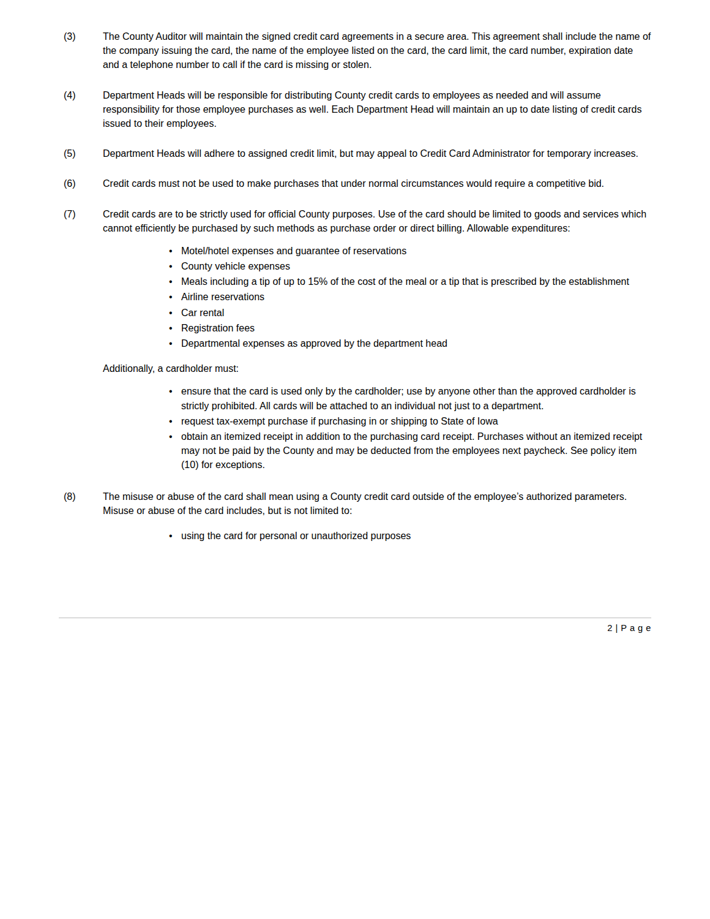(3)
The County Auditor will maintain the signed credit card agreements in a secure area. This agreement shall include the name of the company issuing the card, the name of the employee listed on the card, the card limit, the card number, expiration date and a telephone number to call if the card is missing or stolen.
(4)
Department Heads will be responsible for distributing County credit cards to employees as needed and will assume responsibility for those employee purchases as well. Each Department Head will maintain an up to date listing of credit cards issued to their employees.
(5)
Department Heads will adhere to assigned credit limit, but may appeal to Credit Card Administrator for temporary increases.
(6)
Credit cards must not be used to make purchases that under normal circumstances would require a competitive bid.
(7)
Credit cards are to be strictly used for official County purposes. Use of the card should be limited to goods and services which cannot efficiently be purchased by such methods as purchase order or direct billing. Allowable expenditures:
Motel/hotel expenses and guarantee of reservations
County vehicle expenses
Meals including a tip of up to 15% of the cost of the meal or a tip that is prescribed by the establishment
Airline reservations
Car rental
Registration fees
Departmental expenses as approved by the department head
Additionally, a cardholder must:
ensure that the card is used only by the cardholder; use by anyone other than the approved cardholder is strictly prohibited. All cards will be attached to an individual not just to a department.
request tax-exempt purchase if purchasing in or shipping to State of Iowa
obtain an itemized receipt in addition to the purchasing card receipt. Purchases without an itemized receipt may not be paid by the County and may be deducted from the employees next paycheck. See policy item (10) for exceptions.
(8)
The misuse or abuse of the card shall mean using a County credit card outside of the employee’s authorized parameters. Misuse or abuse of the card includes, but is not limited to:
using the card for personal or unauthorized purposes
2 | P a g e